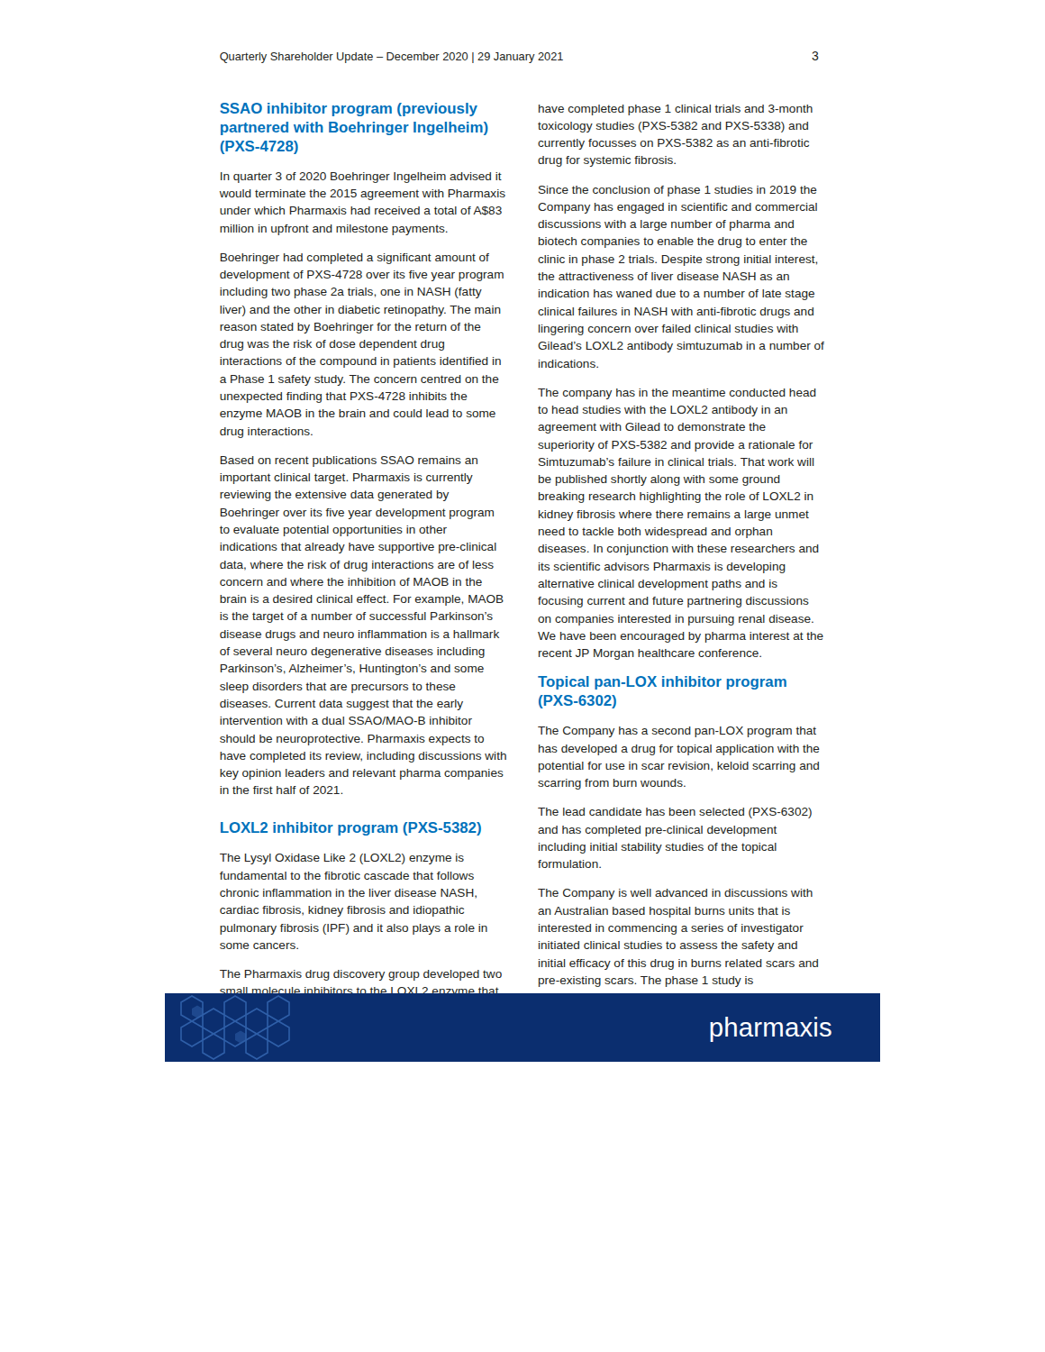Quarterly Shareholder Update – December 2020 | 29 January 2021
3
SSAO inhibitor program (previously partnered with Boehringer Ingelheim) (PXS-4728)
In quarter 3 of 2020 Boehringer Ingelheim advised it would terminate the 2015 agreement with Pharmaxis under which Pharmaxis had received a total of A$83 million in upfront and milestone payments.
Boehringer had completed a significant amount of development of PXS-4728 over its five year program including two phase 2a trials, one in NASH (fatty liver) and the other in diabetic retinopathy. The main reason stated by Boehringer for the return of the drug was the risk of dose dependent drug interactions of the compound in patients identified in a Phase 1 safety study. The concern centred on the unexpected finding that PXS-4728 inhibits the enzyme MAOB in the brain and could lead to some drug interactions.
Based on recent publications SSAO remains an important clinical target. Pharmaxis is currently reviewing the extensive data generated by Boehringer over its five year development program to evaluate potential opportunities in other indications that already have supportive pre-clinical data, where the risk of drug interactions are of less concern and where the inhibition of MAOB in the brain is a desired clinical effect. For example, MAOB is the target of a number of successful Parkinson’s disease drugs and neuro inflammation is a hallmark of several neuro degenerative diseases including Parkinson’s, Alzheimer’s, Huntington’s and some sleep disorders that are precursors to these diseases. Current data suggest that the early intervention with a dual SSAO/MAO-B inhibitor should be neuroprotective. Pharmaxis expects to have completed its review, including discussions with key opinion leaders and relevant pharma companies in the first half of 2021.
LOXL2 inhibitor program (PXS-5382)
The Lysyl Oxidase Like 2 (LOXL2) enzyme is fundamental to the fibrotic cascade that follows chronic inflammation in the liver disease NASH, cardiac fibrosis, kidney fibrosis and idiopathic pulmonary fibrosis (IPF) and it also plays a role in some cancers.
The Pharmaxis drug discovery group developed two small molecule inhibitors to the LOXL2 enzyme that have completed phase 1 clinical trials and 3-month toxicology studies (PXS-5382 and PXS-5338) and currently focusses on PXS-5382 as an anti-fibrotic drug for systemic fibrosis.
Since the conclusion of phase 1 studies in 2019 the Company has engaged in scientific and commercial discussions with a large number of pharma and biotech companies to enable the drug to enter the clinic in phase 2 trials. Despite strong initial interest, the attractiveness of liver disease NASH as an indication has waned due to a number of late stage clinical failures in NASH with anti-fibrotic drugs and lingering concern over failed clinical studies with Gilead’s LOXL2 antibody simtuzumab in a number of indications.
The company has in the meantime conducted head to head studies with the LOXL2 antibody in an agreement with Gilead to demonstrate the superiority of PXS-5382 and provide a rationale for Simtuzumab’s failure in clinical trials. That work will be published shortly along with some ground breaking research highlighting the role of LOXL2 in kidney fibrosis where there remains a large unmet need to tackle both widespread and orphan diseases. In conjunction with these researchers and its scientific advisors Pharmaxis is developing alternative clinical development paths and is focusing current and future partnering discussions on companies interested in pursuing renal disease. We have been encouraged by pharma interest at the recent JP Morgan healthcare conference.
Topical pan-LOX inhibitor program (PXS-6302)
The Company has a second pan-LOX program that has developed a drug for topical application with the potential for use in scar revision, keloid scarring and scarring from burn wounds.
The lead candidate has been selected (PXS-6302) and has completed pre-clinical development including initial stability studies of the topical formulation.
The Company is well advanced in discussions with an Australian based hospital burns units that is interested in commencing a series of investigator initiated clinical studies to assess the safety and initial efficacy of this drug in burns related scars and pre-existing scars. The phase 1 study is
pharmaxis